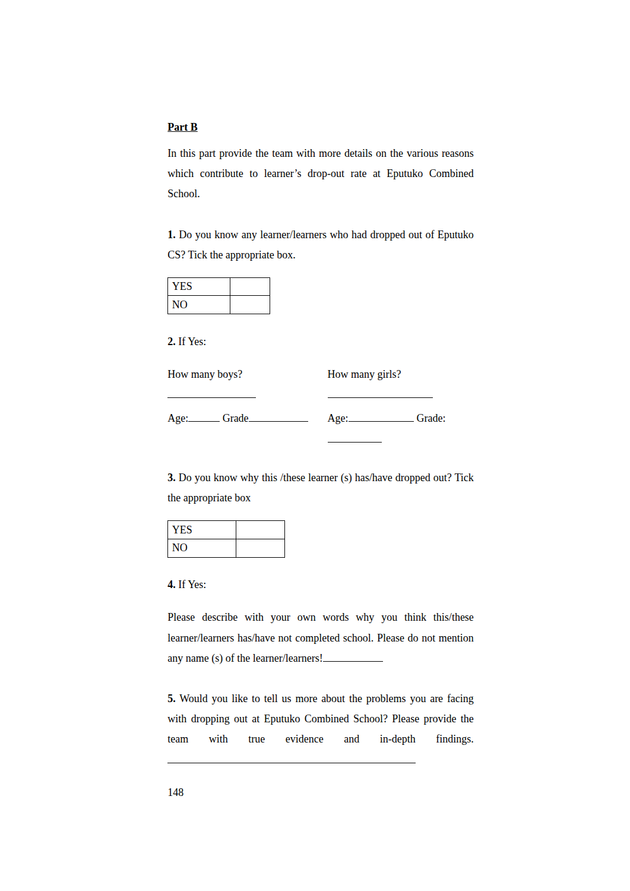Part B
In this part provide the team with more details on the various reasons which contribute to learner’s drop-out rate at Eputuko Combined School.
1. Do you know any learner/learners who had dropped out of Eputuko CS? Tick the appropriate box.
| YES | |
| NO | |
2. If Yes:
How many boys?
How many girls?
Age: Grade
Age: Grade:
3. Do you know why this /these learner (s) has/have dropped out? Tick the appropriate box
| YES | |
| NO | |
4. If Yes:
Please describe with your own words why you think this/these learner/learners has/have not completed school. Please do not mention any name (s) of the learner/learners!
5. Would you like to tell us more about the problems you are facing with dropping out at Eputuko Combined School? Please provide the team with true evidence and in-depth findings.
148